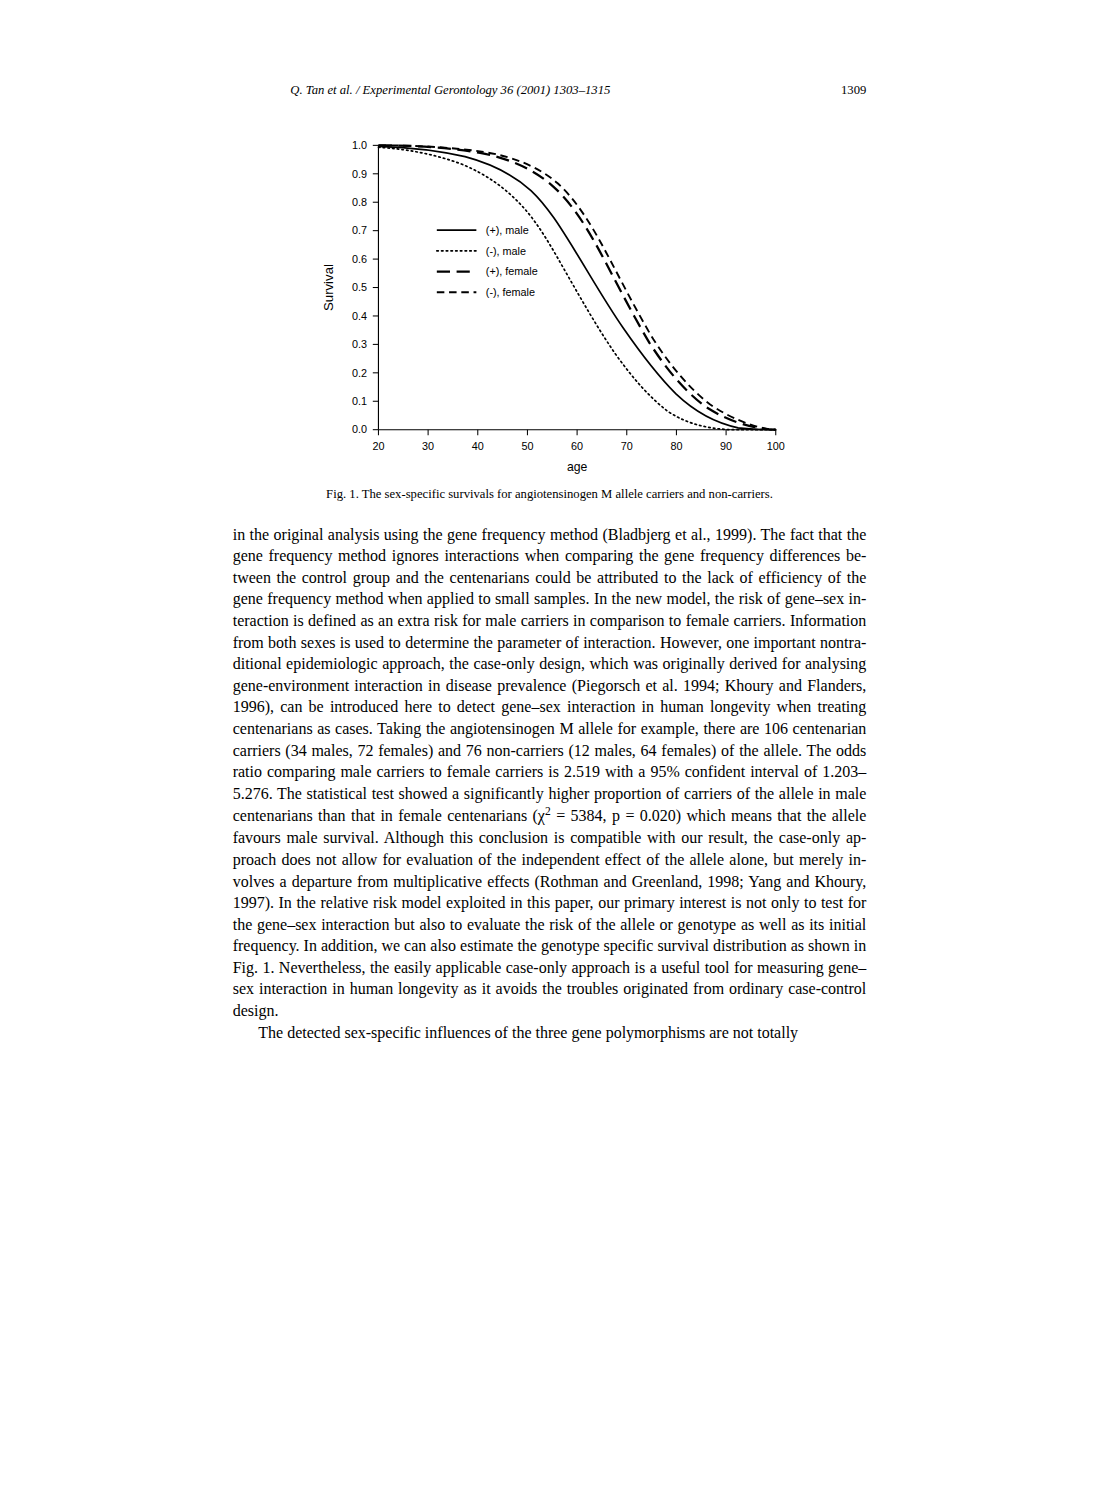Q. Tan et al. / Experimental Gerontology 36 (2001) 1303–1315 1309
0.0 0.1 0.2 0.3 0.4 0.5 0.6 0.7 0.8 0.9 1.0 20 30 40 50 60 70 80 90 100 age Survival (+), male (-), male (+), female (-), female
Fig. 1. The sex-specific survivals for angiotensinogen M allele carriers and non-carriers.
in the original analysis using the gene frequency method (Bladbjerg et al., 1999). The fact that the gene frequency method ignores interactions when comparing the gene frequency differences between the control group and the centenarians could be attributed to the lack of efficiency of the gene frequency method when applied to small samples. In the new model, the risk of gene–sex interaction is defined as an extra risk for male carriers in comparison to female carriers. Information from both sexes is used to determine the parameter of interaction. However, one important nontraditional epidemiologic approach, the case-only design, which was originally derived for analysing gene-environment interaction in disease prevalence (Piegorsch et al. 1994; Khoury and Flanders, 1996), can be introduced here to detect gene–sex interaction in human longevity when treating centenarians as cases. Taking the angiotensinogen M allele for example, there are 106 centenarian carriers (34 males, 72 females) and 76 non-carriers (12 males, 64 females) of the allele. The odds ratio comparing male carriers to female carriers is 2.519 with a 95% confident interval of 1.203–5.276. The statistical test showed a significantly higher proportion of carriers of the allele in male centenarians than that in female centenarians (χ2 = 5384, p = 0.020) which means that the allele favours male survival. Although this conclusion is compatible with our result, the case-only approach does not allow for evaluation of the independent effect of the allele alone, but merely involves a departure from multiplicative effects (Rothman and Greenland, 1998; Yang and Khoury, 1997). In the relative risk model exploited in this paper, our primary interest is not only to test for the gene–sex interaction but also to evaluate the risk of the allele or genotype as well as its initial frequency. In addition, we can also estimate the genotype specific survival distribution as shown in Fig. 1. Nevertheless, the easily applicable case-only approach is a useful tool for measuring gene–sex interaction in human longevity as it avoids the troubles originated from ordinary case-control design.
The detected sex-specific influences of the three gene polymorphisms are not totally